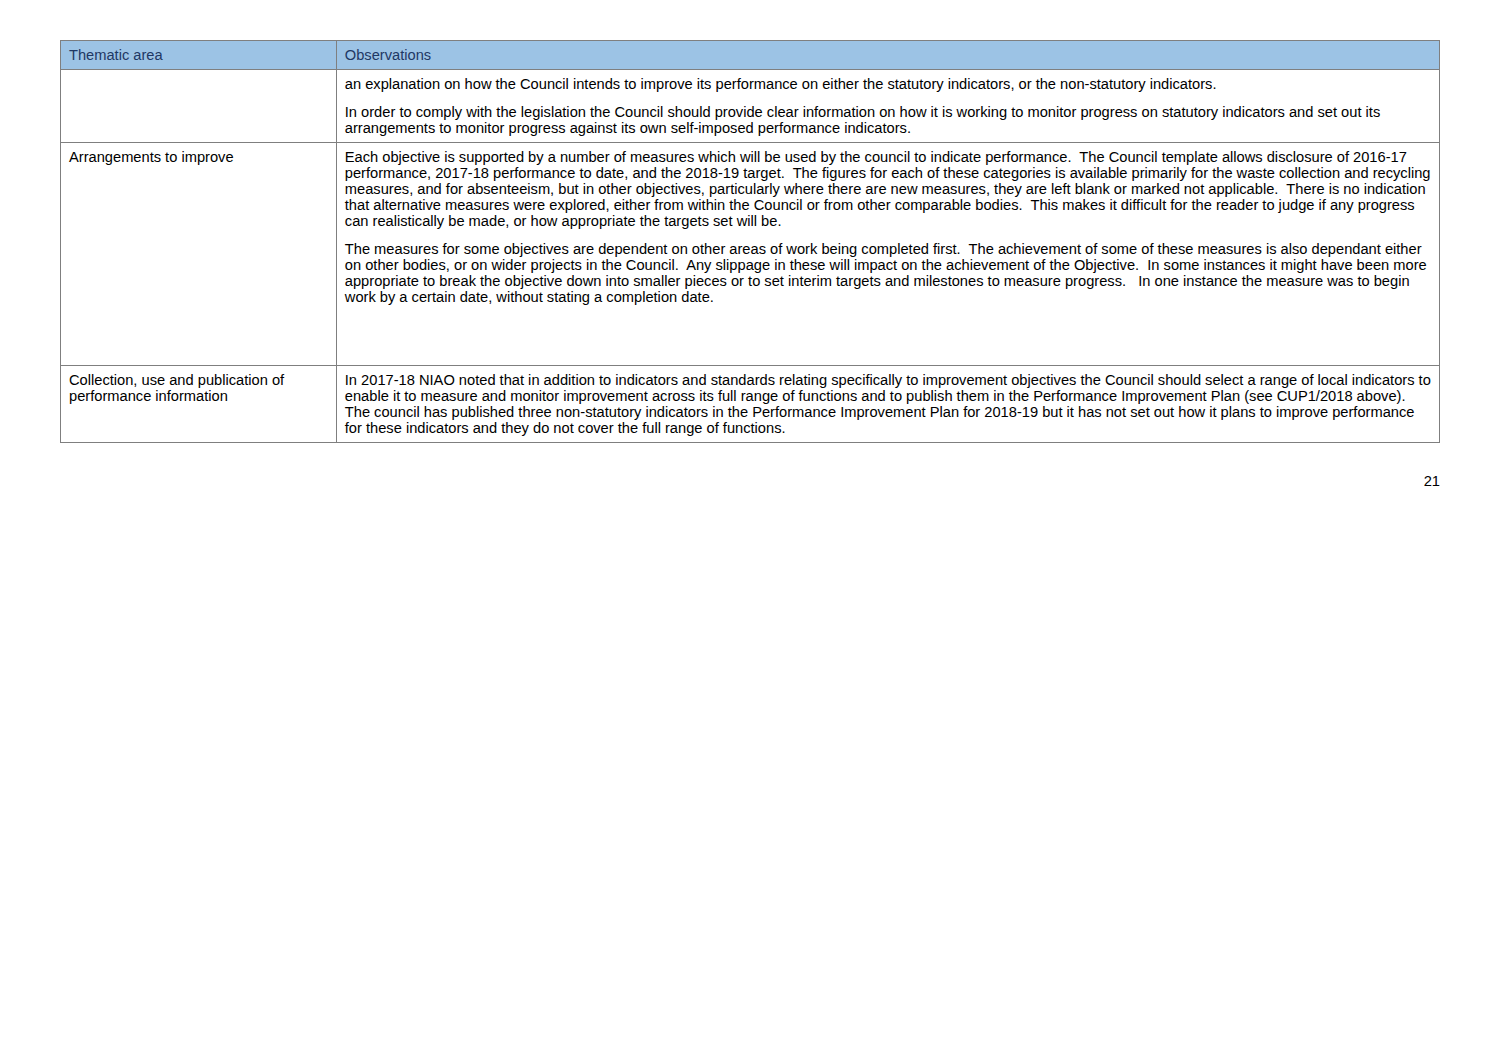| Thematic area | Observations |
| --- | --- |
| | an explanation on how the Council intends to improve its performance on either the statutory indicators, or the non-statutory indicators. In order to comply with the legislation the Council should provide clear information on how it is working to monitor progress on statutory indicators and set out its arrangements to monitor progress against its own self-imposed performance indicators. |
| Arrangements to improve | Each objective is supported by a number of measures which will be used by the council to indicate performance. The Council template allows disclosure of 2016-17 performance, 2017-18 performance to date, and the 2018-19 target. The figures for each of these categories is available primarily for the waste collection and recycling measures, and for absenteeism, but in other objectives, particularly where there are new measures, they are left blank or marked not applicable. There is no indication that alternative measures were explored, either from within the Council or from other comparable bodies. This makes it difficult for the reader to judge if any progress can realistically be made, or how appropriate the targets set will be. The measures for some objectives are dependent on other areas of work being completed first. The achievement of some of these measures is also dependant either on other bodies, or on wider projects in the Council. Any slippage in these will impact on the achievement of the Objective. In some instances it might have been more appropriate to break the objective down into smaller pieces or to set interim targets and milestones to measure progress. In one instance the measure was to begin work by a certain date, without stating a completion date. |
| Collection, use and publication of performance information | In 2017-18 NIAO noted that in addition to indicators and standards relating specifically to improvement objectives the Council should select a range of local indicators to enable it to measure and monitor improvement across its full range of functions and to publish them in the Performance Improvement Plan (see CUP1/2018 above). The council has published three non-statutory indicators in the Performance Improvement Plan for 2018-19 but it has not set out how it plans to improve performance for these indicators and they do not cover the full range of functions. |
21